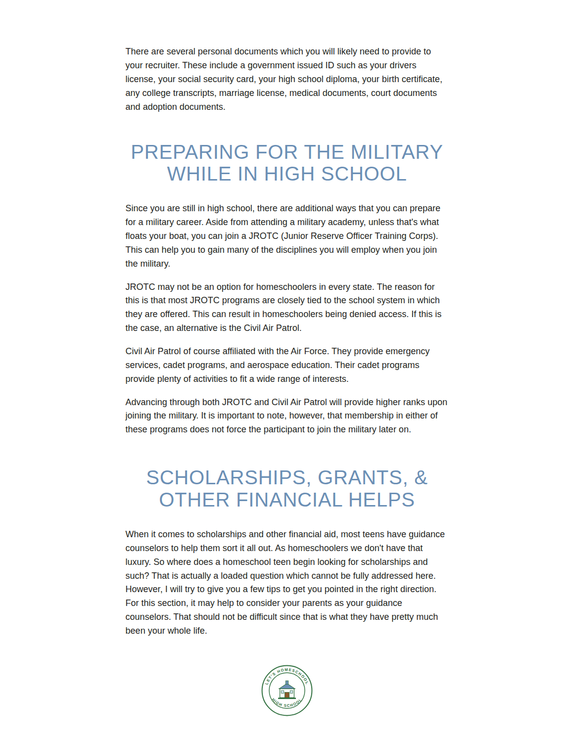There are several personal documents which you will likely need to provide to your recruiter. These include a government issued ID such as your drivers license, your social security card, your high school diploma, your birth certificate, any college transcripts, marriage license, medical documents, court documents and adoption documents.
Preparing for the Military
While in High School
Since you are still in high school, there are additional ways that you can prepare for a military career. Aside from attending a military academy, unless that's what floats your boat, you can join a JROTC (Junior Reserve Officer Training Corps). This can help you to gain many of the disciplines you will employ when you join the military.
JROTC may not be an option for homeschoolers in every state. The reason for this is that most JROTC programs are closely tied to the school system in which they are offered. This can result in homeschoolers being denied access. If this is the case, an alternative is the Civil Air Patrol.
Civil Air Patrol of course affiliated with the Air Force. They provide emergency services, cadet programs, and aerospace education. Their cadet programs provide plenty of activities to fit a wide range of interests.
Advancing through both JROTC and Civil Air Patrol will provide higher ranks upon joining the military. It is important to note, however, that membership in either of these programs does not force the participant to join the military later on.
Scholarships, Grants, &
Other Financial Helps
When it comes to scholarships and other financial aid, most teens have guidance counselors to help them sort it all out. As homeschoolers we don't have that luxury. So where does a homeschool teen begin looking for scholarships and such? That is actually a loaded question which cannot be fully addressed here. However, I will try to give you a few tips to get you pointed in the right direction. For this section, it may help to consider your parents as your guidance counselors. That should not be difficult since that is what they have pretty much been your whole life.
LET'S HOMESCHOOL HIGH SCHOOL